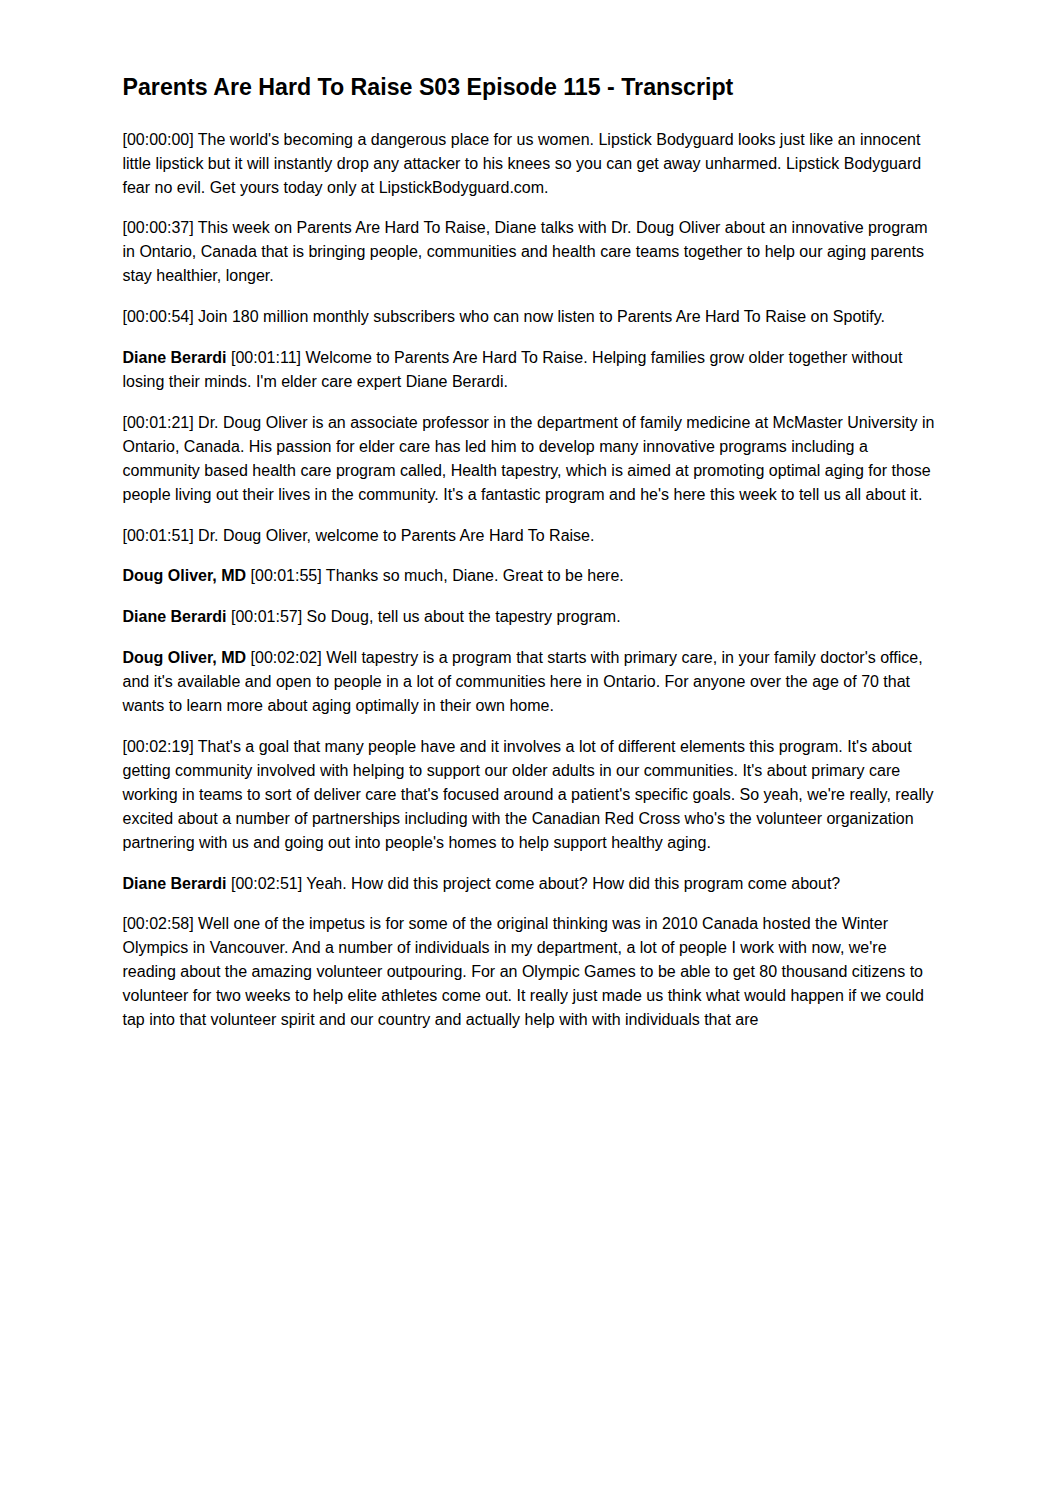Parents Are Hard To Raise S03 Episode 115 - Transcript
[00:00:00] The world's becoming a dangerous place for us women. Lipstick Bodyguard looks just like an innocent little lipstick but it will instantly drop any attacker to his knees so you can get away unharmed. Lipstick Bodyguard fear no evil. Get yours today only at LipstickBodyguard.com.
[00:00:37] This week on Parents Are Hard To Raise, Diane talks with Dr. Doug Oliver about an innovative program in Ontario, Canada that is bringing people, communities and health care teams together to help our aging parents stay healthier, longer.
[00:00:54] Join 180 million monthly subscribers who can now listen to Parents Are Hard To Raise on Spotify.
Diane Berardi [00:01:11] Welcome to Parents Are Hard To Raise. Helping families grow older together without losing their minds. I'm elder care expert Diane Berardi.
[00:01:21] Dr. Doug Oliver is an associate professor in the department of family medicine at McMaster University in Ontario, Canada. His passion for elder care has led him to develop many innovative programs including a community based health care program called, Health tapestry, which is aimed at promoting optimal aging for those people living out their lives in the community. It's a fantastic program and he's here this week to tell us all about it.
[00:01:51] Dr. Doug Oliver, welcome to Parents Are Hard To Raise.
Doug Oliver, MD [00:01:55] Thanks so much, Diane. Great to be here.
Diane Berardi [00:01:57] So Doug, tell us about the tapestry program.
Doug Oliver, MD [00:02:02] Well tapestry is a program that starts with primary care, in your family doctor's office, and it's available and open to people in a lot of communities here in Ontario. For anyone over the age of 70 that wants to learn more about aging optimally in their own home.
[00:02:19] That's a goal that many people have and it involves a lot of different elements this program. It's about getting community involved with helping to support our older adults in our communities. It's about primary care working in teams to sort of deliver care that's focused around a patient's specific goals. So yeah, we're really, really excited about a number of partnerships including with the Canadian Red Cross who's the volunteer organization partnering with us and going out into people's homes to help support healthy aging.
Diane Berardi [00:02:51] Yeah. How did this project come about? How did this program come about?
[00:02:58] Well one of the impetus is for some of the original thinking was in 2010 Canada hosted the Winter Olympics in Vancouver. And a number of individuals in my department, a lot of people I work with now, we're reading about the amazing volunteer outpouring. For an Olympic Games to be able to get 80 thousand citizens to volunteer for two weeks to help elite athletes come out. It really just made us think what would happen if we could tap into that volunteer spirit and our country and actually help with with individuals that are